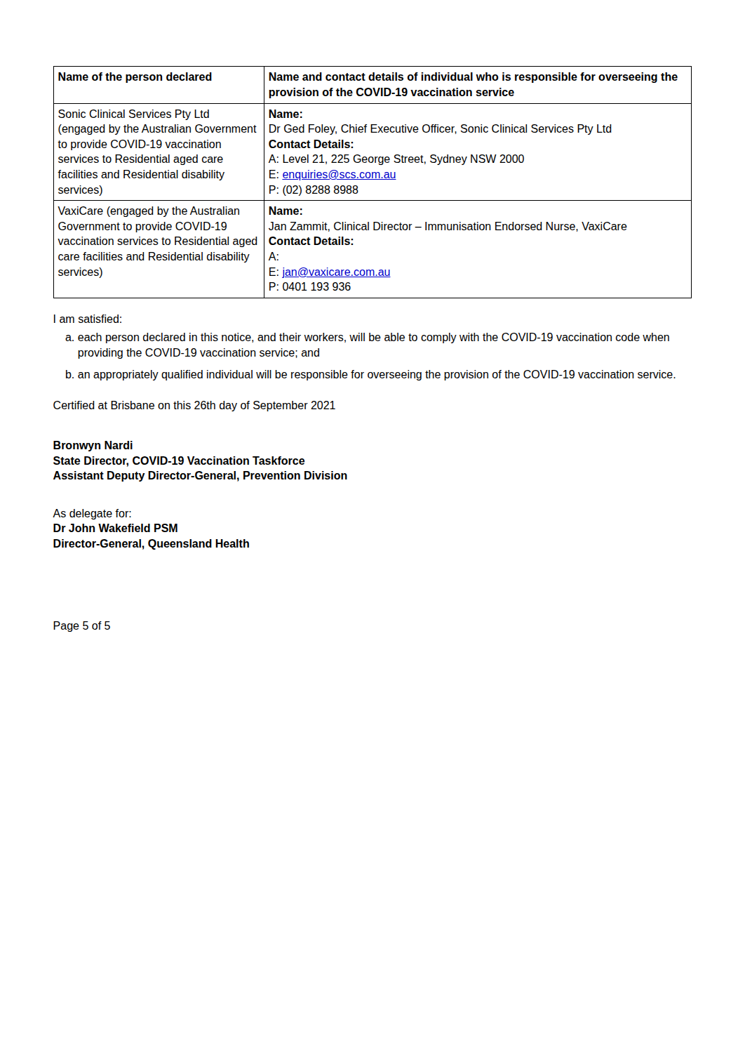| Name of the person declared | Name and contact details of individual who is responsible for overseeing the provision of the COVID-19 vaccination service |
| --- | --- |
| Sonic Clinical Services Pty Ltd (engaged by the Australian Government to provide COVID-19 vaccination services to Residential aged care facilities and Residential disability services) | Name: Dr Ged Foley, Chief Executive Officer, Sonic Clinical Services Pty Ltd Contact Details: A: Level 21, 225 George Street, Sydney NSW 2000 E: enquiries@scs.com.au P: (02) 8288 8988 |
| VaxiCare (engaged by the Australian Government to provide COVID-19 vaccination services to Residential aged care facilities and Residential disability services) | Name: Jan Zammit, Clinical Director – Immunisation Endorsed Nurse, VaxiCare Contact Details: A: E: jan@vaxicare.com.au P: 0401 193 936 |
I am satisfied:
each person declared in this notice, and their workers, will be able to comply with the COVID-19 vaccination code when providing the COVID-19 vaccination service; and
an appropriately qualified individual will be responsible for overseeing the provision of the COVID-19 vaccination service.
Certified at Brisbane on this 26th day of September 2021
Bronwyn Nardi
State Director, COVID-19 Vaccination Taskforce
Assistant Deputy Director-General, Prevention Division
As delegate for:
Dr John Wakefield PSM
Director-General, Queensland Health
Page 5 of 5